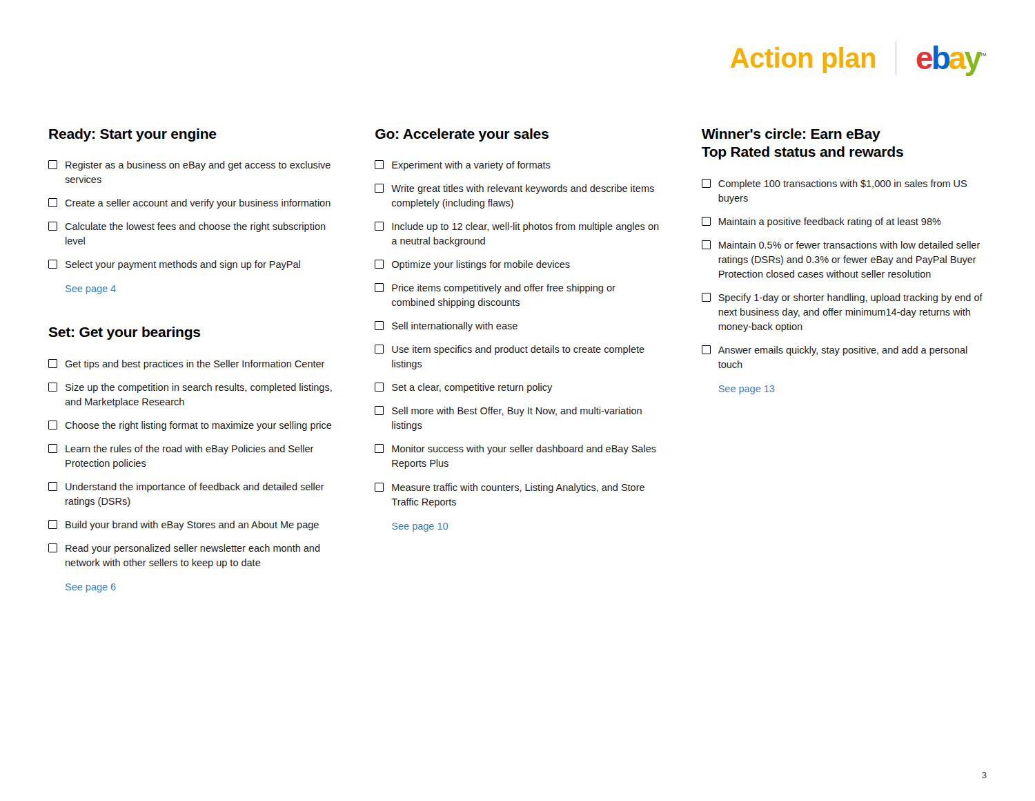Action plan
ebay™
Ready: Start your engine
Register as a business on eBay and get access to exclusive services
Create a seller account and verify your business information
Calculate the lowest fees and choose the right subscription level
Select your payment methods and sign up for PayPal
See page 4
Set: Get your bearings
Get tips and best practices in the Seller Information Center
Size up the competition in search results, completed listings, and Marketplace Research
Choose the right listing format to maximize your selling price
Learn the rules of the road with eBay Policies and Seller Protection policies
Understand the importance of feedback and detailed seller ratings (DSRs)
Build your brand with eBay Stores and an About Me page
Read your personalized seller newsletter each month and network with other sellers to keep up to date
See page 6
Go: Accelerate your sales
Experiment with a variety of formats
Write great titles with relevant keywords and describe items completely (including flaws)
Include up to 12 clear, well-lit photos from multiple angles on a neutral background
Optimize your listings for mobile devices
Price items competitively and offer free shipping or combined shipping discounts
Sell internationally with ease
Use item specifics and product details to create complete listings
Set a clear, competitive return policy
Sell more with Best Offer, Buy It Now, and multi-variation listings
Monitor success with your seller dashboard and eBay Sales Reports Plus
Measure traffic with counters, Listing Analytics, and Store Traffic Reports
See page 10
Winner's circle: Earn eBay
Top Rated status and rewards
Complete 100 transactions with $1,000 in sales from US buyers
Maintain a positive feedback rating of at least 98%
Maintain 0.5% or fewer transactions with low detailed seller ratings (DSRs) and 0.3% or fewer eBay and PayPal Buyer Protection closed cases without seller resolution
Specify 1-day or shorter handling, upload tracking by end of next business day, and offer minimum14-day returns with money-back option
Answer emails quickly, stay positive, and add a personal touch
See page 13
3